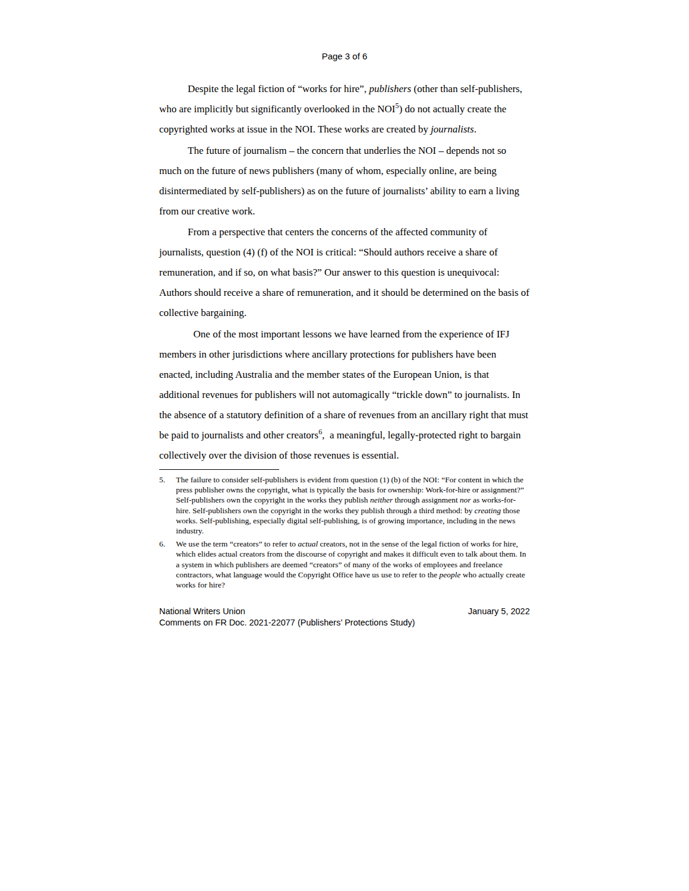Page 3 of 6
Despite the legal fiction of “works for hire”, publishers (other than self-publishers, who are implicitly but significantly overlooked in the NOI5) do not actually create the copyrighted works at issue in the NOI. These works are created by journalists.
The future of journalism – the concern that underlies the NOI – depends not so much on the future of news publishers (many of whom, especially online, are being disintermediated by self-publishers) as on the future of journalists’ ability to earn a living from our creative work.
From a perspective that centers the concerns of the affected community of journalists, question (4) (f) of the NOI is critical: “Should authors receive a share of remuneration, and if so, on what basis?” Our answer to this question is unequivocal: Authors should receive a share of remuneration, and it should be determined on the basis of collective bargaining.
One of the most important lessons we have learned from the experience of IFJ members in other jurisdictions where ancillary protections for publishers have been enacted, including Australia and the member states of the European Union, is that additional revenues for publishers will not automagically “trickle down” to journalists. In the absence of a statutory definition of a share of revenues from an ancillary right that must be paid to journalists and other creators6, a meaningful, legally-protected right to bargain collectively over the division of those revenues is essential.
5.
The failure to consider self-publishers is evident from question (1) (b) of the NOI: “For content in which the press publisher owns the copyright, what is typically the basis for ownership: Work-for-hire or assignment?” Self-publishers own the copyright in the works they publish neither through assignment nor as works-for-hire. Self-publishers own the copyright in the works they publish through a third method: by creating those works. Self-publishing, especially digital self-publishing, is of growing importance, including in the news industry.
6.
We use the term “creators” to refer to actual creators, not in the sense of the legal fiction of works for hire, which elides actual creators from the discourse of copyright and makes it difficult even to talk about them. In a system in which publishers are deemed “creators” of many of the works of employees and freelance contractors, what language would the Copyright Office have us use to refer to the people who actually create works for hire?
National Writers Union
Comments on FR Doc. 2021-22077 (Publishers’ Protections Study)
January 5, 2022